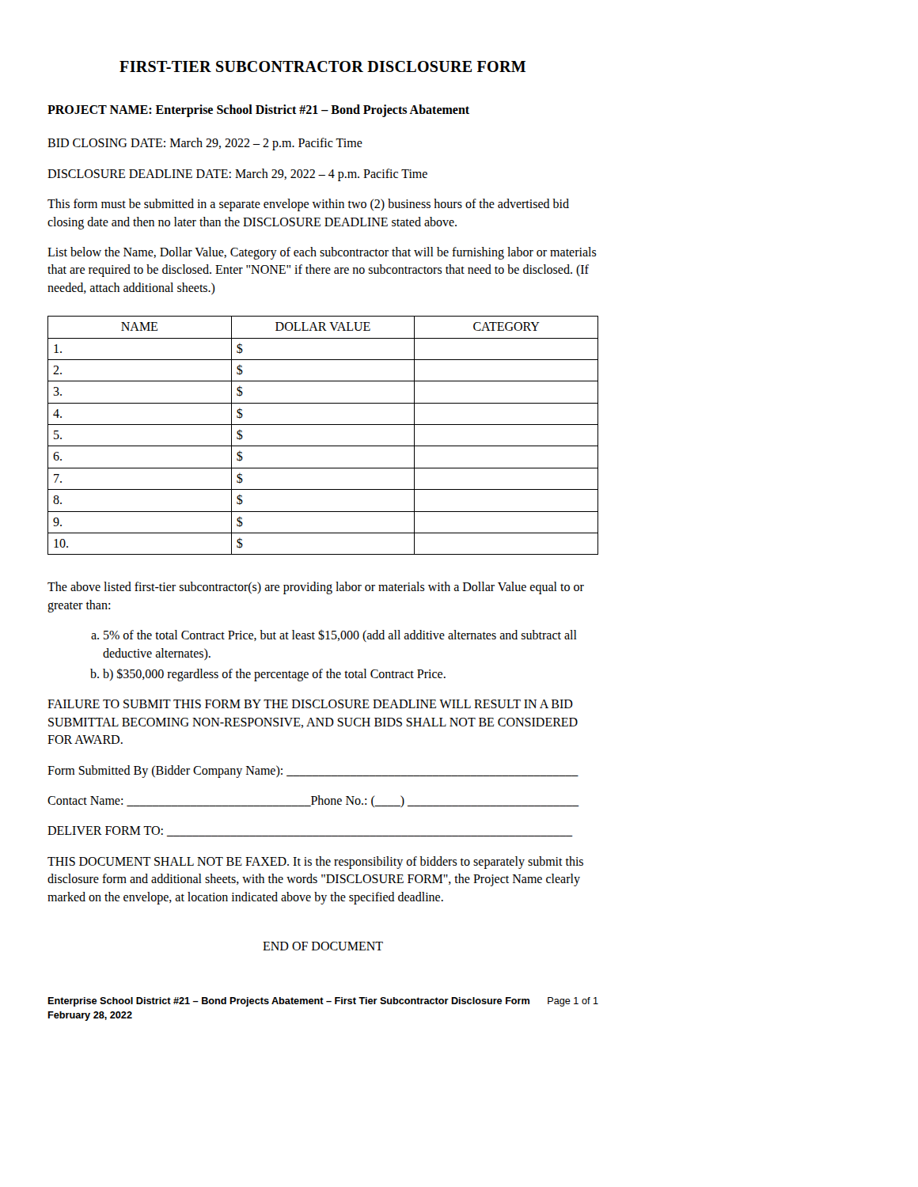FIRST-TIER SUBCONTRACTOR DISCLOSURE FORM
PROJECT NAME: Enterprise School District #21 – Bond Projects Abatement
BID CLOSING DATE: March 29, 2022 – 2 p.m. Pacific Time
DISCLOSURE DEADLINE DATE: March 29, 2022 – 4 p.m. Pacific Time
This form must be submitted in a separate envelope within two (2) business hours of the advertised bid closing date and then no later than the DISCLOSURE DEADLINE stated above.
List below the Name, Dollar Value, Category of each subcontractor that will be furnishing labor or materials that are required to be disclosed. Enter "NONE" if there are no subcontractors that need to be disclosed. (If needed, attach additional sheets.)
| NAME | DOLLAR VALUE | CATEGORY |
| --- | --- | --- |
| 1. | $ | |
| 2. | $ | |
| 3. | $ | |
| 4. | $ | |
| 5. | $ | |
| 6. | $ | |
| 7. | $ | |
| 8. | $ | |
| 9. | $ | |
| 10. | $ | |
The above listed first-tier subcontractor(s) are providing labor or materials with a Dollar Value equal to or greater than:
5% of the total Contract Price, but at least $15,000 (add all additive alternates and subtract all deductive alternates).
b) $350,000 regardless of the percentage of the total Contract Price.
FAILURE TO SUBMIT THIS FORM BY THE DISCLOSURE DEADLINE WILL RESULT IN A BID SUBMITTAL BECOMING NON-RESPONSIVE, AND SUCH BIDS SHALL NOT BE CONSIDERED FOR AWARD.
Form Submitted By (Bidder Company Name): ______________________________________________
Contact Name: _____________________________Phone No.: (____) ___________________________
DELIVER FORM TO: ________________________________________________________________
THIS DOCUMENT SHALL NOT BE FAXED. It is the responsibility of bidders to separately submit this disclosure form and additional sheets, with the words "DISCLOSURE FORM", the Project Name clearly marked on the envelope, at location indicated above by the specified deadline.
END OF DOCUMENT
Enterprise School District #21 – Bond Projects Abatement – First Tier Subcontractor Disclosure Form
February 28, 2022
Page 1 of 1